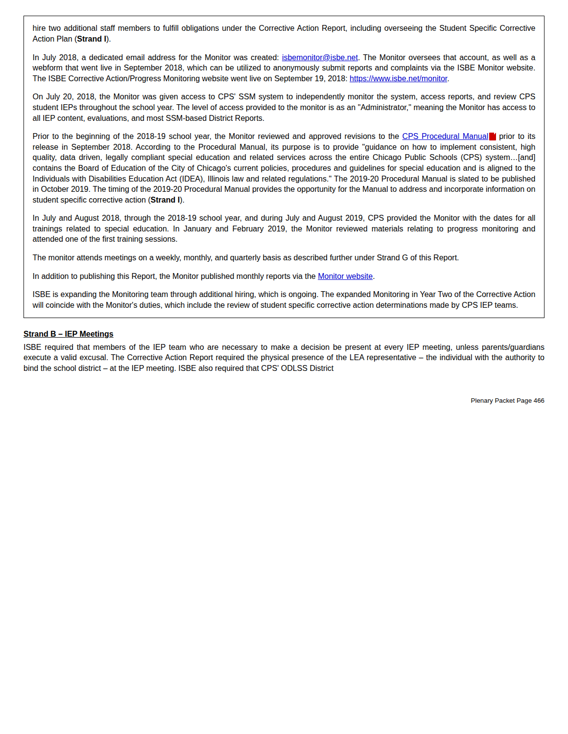hire two additional staff members to fulfill obligations under the Corrective Action Report, including overseeing the Student Specific Corrective Action Plan (Strand I).
In July 2018, a dedicated email address for the Monitor was created: isbemonitor@isbe.net. The Monitor oversees that account, as well as a webform that went live in September 2018, which can be utilized to anonymously submit reports and complaints via the ISBE Monitor website. The ISBE Corrective Action/Progress Monitoring website went live on September 19, 2018: https://www.isbe.net/monitor.
On July 20, 2018, the Monitor was given access to CPS' SSM system to independently monitor the system, access reports, and review CPS student IEPs throughout the school year. The level of access provided to the monitor is as an "Administrator," meaning the Monitor has access to all IEP content, evaluations, and most SSM-based District Reports.
Prior to the beginning of the 2018-19 school year, the Monitor reviewed and approved revisions to the CPS Procedural Manual prior to its release in September 2018. According to the Procedural Manual, its purpose is to provide "guidance on how to implement consistent, high quality, data driven, legally compliant special education and related services across the entire Chicago Public Schools (CPS) system…[and] contains the Board of Education of the City of Chicago's current policies, procedures and guidelines for special education and is aligned to the Individuals with Disabilities Education Act (IDEA), Illinois law and related regulations." The 2019-20 Procedural Manual is slated to be published in October 2019. The timing of the 2019-20 Procedural Manual provides the opportunity for the Manual to address and incorporate information on student specific corrective action (Strand I).
In July and August 2018, through the 2018-19 school year, and during July and August 2019, CPS provided the Monitor with the dates for all trainings related to special education. In January and February 2019, the Monitor reviewed materials relating to progress monitoring and attended one of the first training sessions.
The monitor attends meetings on a weekly, monthly, and quarterly basis as described further under Strand G of this Report.
In addition to publishing this Report, the Monitor published monthly reports via the Monitor website.
ISBE is expanding the Monitoring team through additional hiring, which is ongoing. The expanded Monitoring in Year Two of the Corrective Action will coincide with the Monitor's duties, which include the review of student specific corrective action determinations made by CPS IEP teams.
Strand B – IEP Meetings
ISBE required that members of the IEP team who are necessary to make a decision be present at every IEP meeting, unless parents/guardians execute a valid excusal. The Corrective Action Report required the physical presence of the LEA representative – the individual with the authority to bind the school district – at the IEP meeting. ISBE also required that CPS' ODLSS District
Plenary Packet Page 466